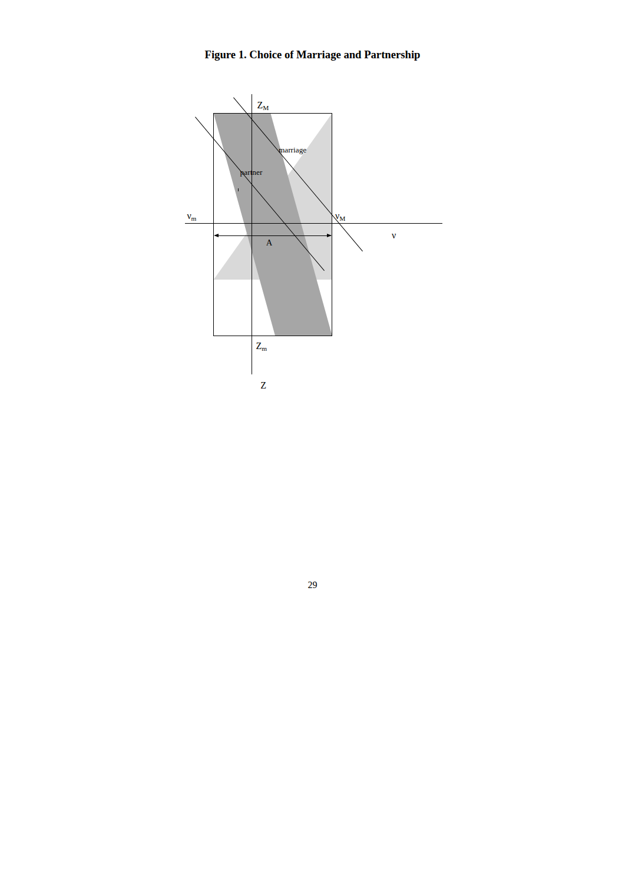Figure 1. Choice of Marriage and Partnership
ZM Zm Z νM νm ν A marriage partner
29